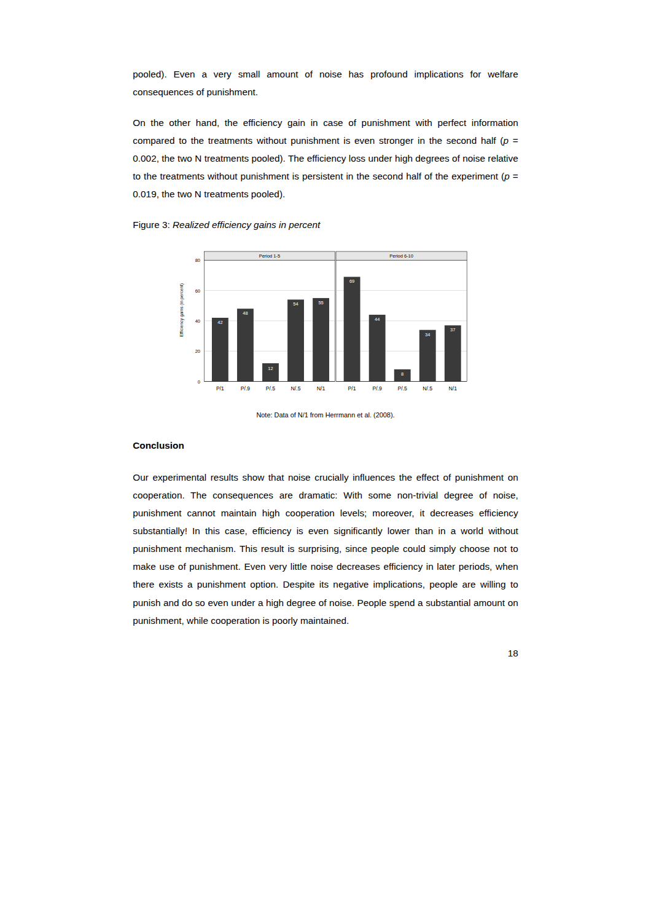pooled). Even a very small amount of noise has profound implications for welfare consequences of punishment.
On the other hand, the efficiency gain in case of punishment with perfect information compared to the treatments without punishment is even stronger in the second half (p = 0.002, the two N treatments pooled). The efficiency loss under high degrees of noise relative to the treatments without punishment is persistent in the second half of the experiment (p = 0.019, the two N treatments pooled).
Figure 3: Realized efficiency gains in percent
Efficiency gains (in percent) Period 1-5 0 20 40 60 80 42 48 12 54 55 P/1 P/.9 P/.5 N/.5 N/1 Period 6-10 69 44 8 34 37 P/1 P/.9 P/.5 N/.5 N/1
Note: Data of N/1 from Herrmann et al. (2008).
Conclusion
Our experimental results show that noise crucially influences the effect of punishment on cooperation. The consequences are dramatic: With some non-trivial degree of noise, punishment cannot maintain high cooperation levels; moreover, it decreases efficiency substantially! In this case, efficiency is even significantly lower than in a world without punishment mechanism. This result is surprising, since people could simply choose not to make use of punishment. Even very little noise decreases efficiency in later periods, when there exists a punishment option. Despite its negative implications, people are willing to punish and do so even under a high degree of noise. People spend a substantial amount on punishment, while cooperation is poorly maintained.
18